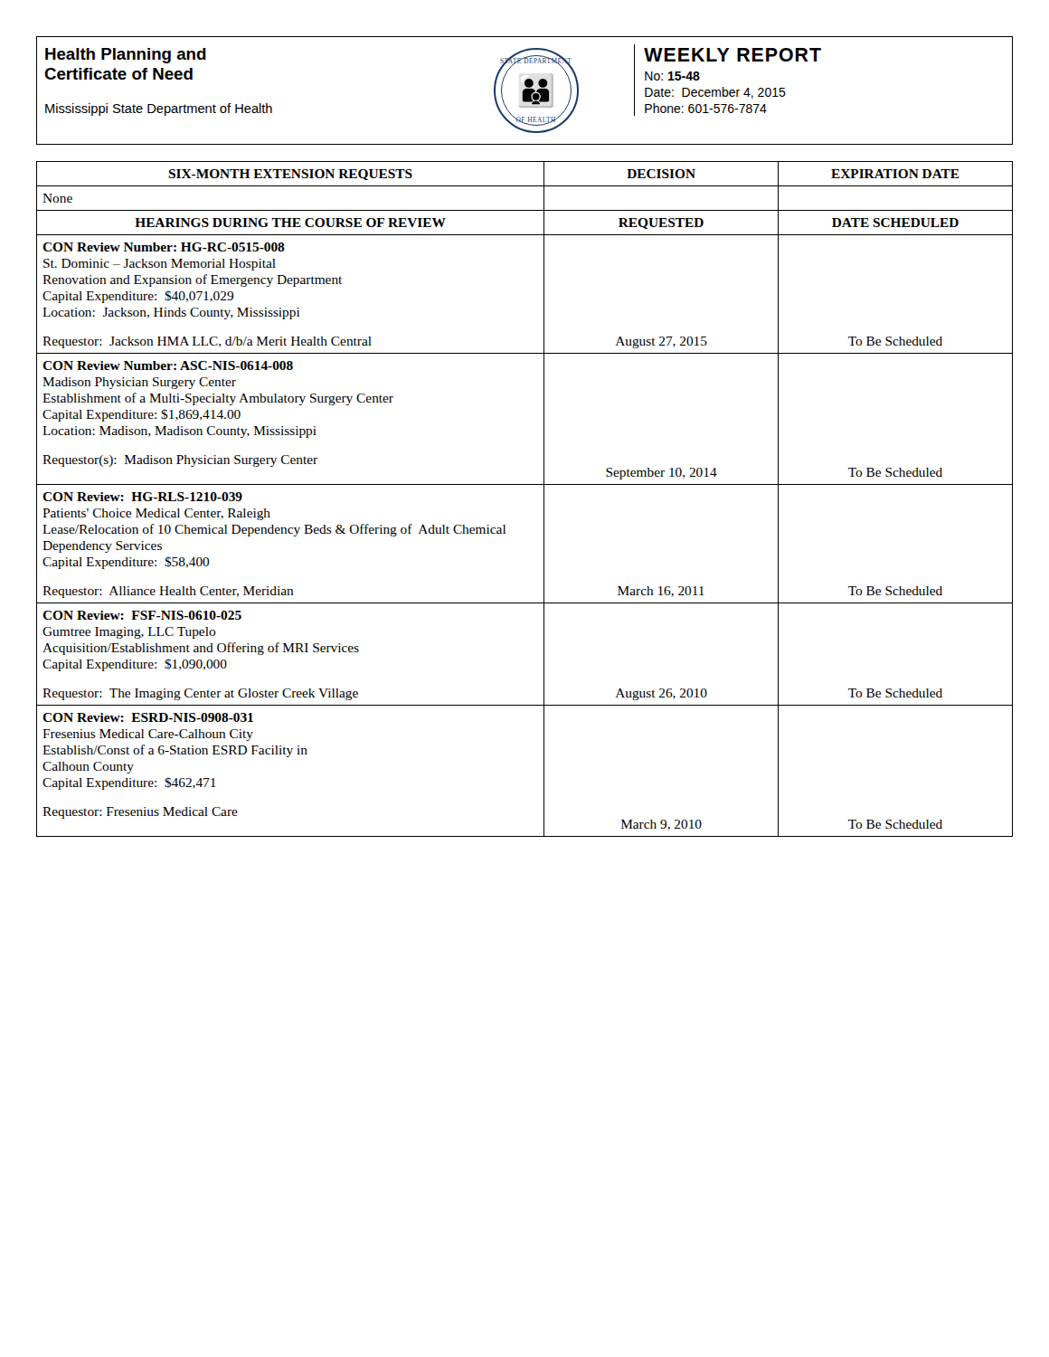Health Planning and
Certificate of Need
Mississippi State Department of Health
STATE DEPARTMENT
👪
OF HEALTH
WEEKLY REPORT
No: 15-48
Date: December 4, 2015
Phone: 601-576-7874
| SIX-MONTH EXTENSION REQUESTS | DECISION | EXPIRATION DATE |
| --- | --- | --- |
| None | | |
| HEARINGS DURING THE COURSE OF REVIEW | REQUESTED | DATE SCHEDULED |
| CON Review Number: HG-RC-0515-008 St. Dominic – Jackson Memorial Hospital Renovation and Expansion of Emergency Department Capital Expenditure: $40,071,029 Location: Jackson, Hinds County, Mississippi Requestor: Jackson HMA LLC, d/b/a Merit Health Central | August 27, 2015 | To Be Scheduled |
| CON Review Number: ASC-NIS-0614-008 Madison Physician Surgery Center Establishment of a Multi-Specialty Ambulatory Surgery Center Capital Expenditure: $1,869,414.00 Location: Madison, Madison County, Mississippi Requestor(s): Madison Physician Surgery Center | September 10, 2014 | To Be Scheduled |
| CON Review: HG-RLS-1210-039 Patients' Choice Medical Center, Raleigh Lease/Relocation of 10 Chemical Dependency Beds & Offering of Adult Chemical Dependency Services Capital Expenditure: $58,400 Requestor: Alliance Health Center, Meridian | March 16, 2011 | To Be Scheduled |
| CON Review: FSF-NIS-0610-025 Gumtree Imaging, LLC Tupelo Acquisition/Establishment and Offering of MRI Services Capital Expenditure: $1,090,000 Requestor: The Imaging Center at Gloster Creek Village | August 26, 2010 | To Be Scheduled |
| CON Review: ESRD-NIS-0908-031 Fresenius Medical Care-Calhoun City Establish/Const of a 6-Station ESRD Facility in Calhoun County Capital Expenditure: $462,471 Requestor: Fresenius Medical Care | March 9, 2010 | To Be Scheduled |